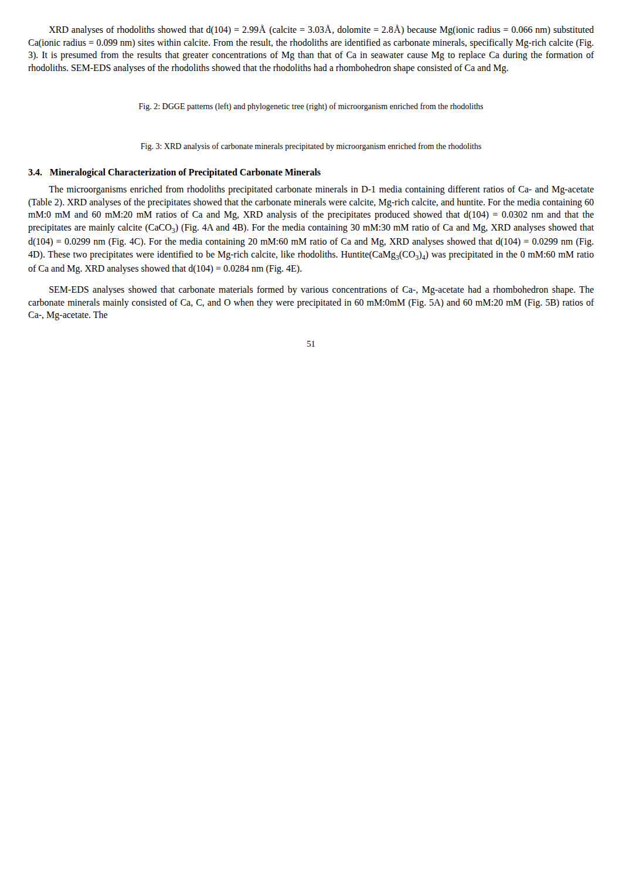XRD analyses of rhodoliths showed that d(104) = 2.99Å (calcite = 3.03Å, dolomite = 2.8Å) because Mg(ionic radius = 0.066 nm) substituted Ca(ionic radius = 0.099 nm) sites within calcite. From the result, the rhodoliths are identified as carbonate minerals, specifically Mg-rich calcite (Fig. 3). It is presumed from the results that greater concentrations of Mg than that of Ca in seawater cause Mg to replace Ca during the formation of rhodoliths. SEM-EDS analyses of the rhodoliths showed that the rhodoliths had a rhombohedron shape consisted of Ca and Mg.
Fig. 2: DGGE patterns (left) and phylogenetic tree (right) of microorganism enriched from the rhodoliths
Fig. 3: XRD analysis of carbonate minerals precipitated by microorganism enriched from the rhodoliths
3.4. Mineralogical Characterization of Precipitated Carbonate Minerals
The microorganisms enriched from rhodoliths precipitated carbonate minerals in D-1 media containing different ratios of Ca- and Mg-acetate (Table 2). XRD analyses of the precipitates showed that the carbonate minerals were calcite, Mg-rich calcite, and huntite. For the media containing 60 mM:0 mM and 60 mM:20 mM ratios of Ca and Mg, XRD analysis of the precipitates produced showed that d(104) = 0.0302 nm and that the precipitates are mainly calcite (CaCO3) (Fig. 4A and 4B). For the media containing 30 mM:30 mM ratio of Ca and Mg, XRD analyses showed that d(104) = 0.0299 nm (Fig. 4C). For the media containing 20 mM:60 mM ratio of Ca and Mg, XRD analyses showed that d(104) = 0.0299 nm (Fig. 4D). These two precipitates were identified to be Mg-rich calcite, like rhodoliths. Huntite(CaMg3(CO3)4) was precipitated in the 0 mM:60 mM ratio of Ca and Mg. XRD analyses showed that d(104) = 0.0284 nm (Fig. 4E).
SEM-EDS analyses showed that carbonate materials formed by various concentrations of Ca-, Mg-acetate had a rhombohedron shape. The carbonate minerals mainly consisted of Ca, C, and O when they were precipitated in 60 mM:0mM (Fig. 5A) and 60 mM:20 mM (Fig. 5B) ratios of Ca-, Mg-acetate. The
51